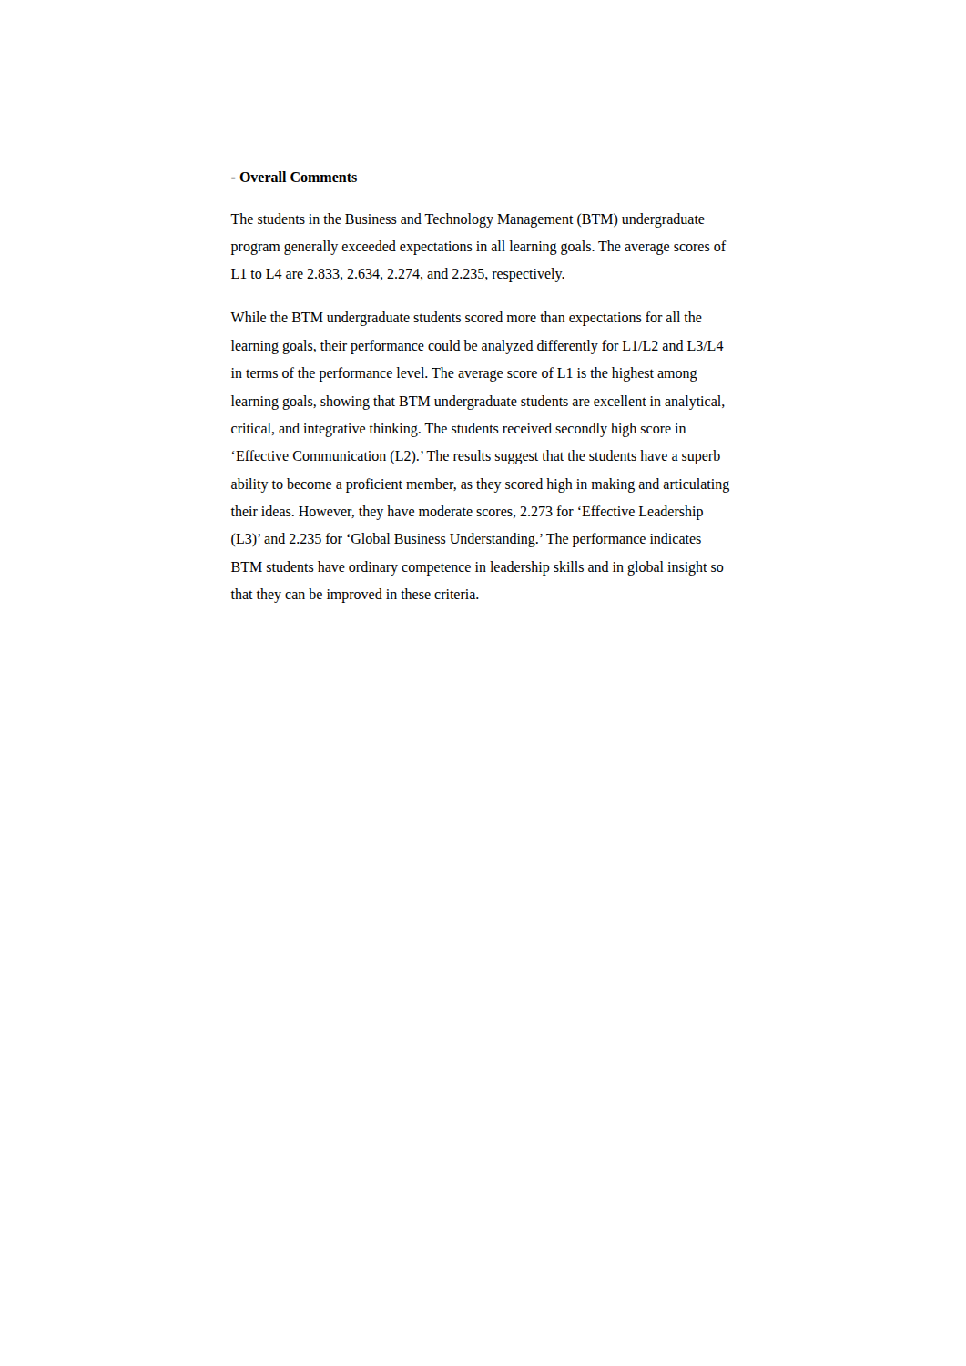- Overall Comments
The students in the Business and Technology Management (BTM) undergraduate program generally exceeded expectations in all learning goals. The average scores of L1 to L4 are 2.833, 2.634, 2.274, and 2.235, respectively.
While the BTM undergraduate students scored more than expectations for all the learning goals, their performance could be analyzed differently for L1/L2 and L3/L4 in terms of the performance level. The average score of L1 is the highest among learning goals, showing that BTM undergraduate students are excellent in analytical, critical, and integrative thinking. The students received secondly high score in ‘Effective Communication (L2).’ The results suggest that the students have a superb ability to become a proficient member, as they scored high in making and articulating their ideas. However, they have moderate scores, 2.273 for ‘Effective Leadership (L3)’ and 2.235 for ‘Global Business Understanding.’ The performance indicates BTM students have ordinary competence in leadership skills and in global insight so that they can be improved in these criteria.